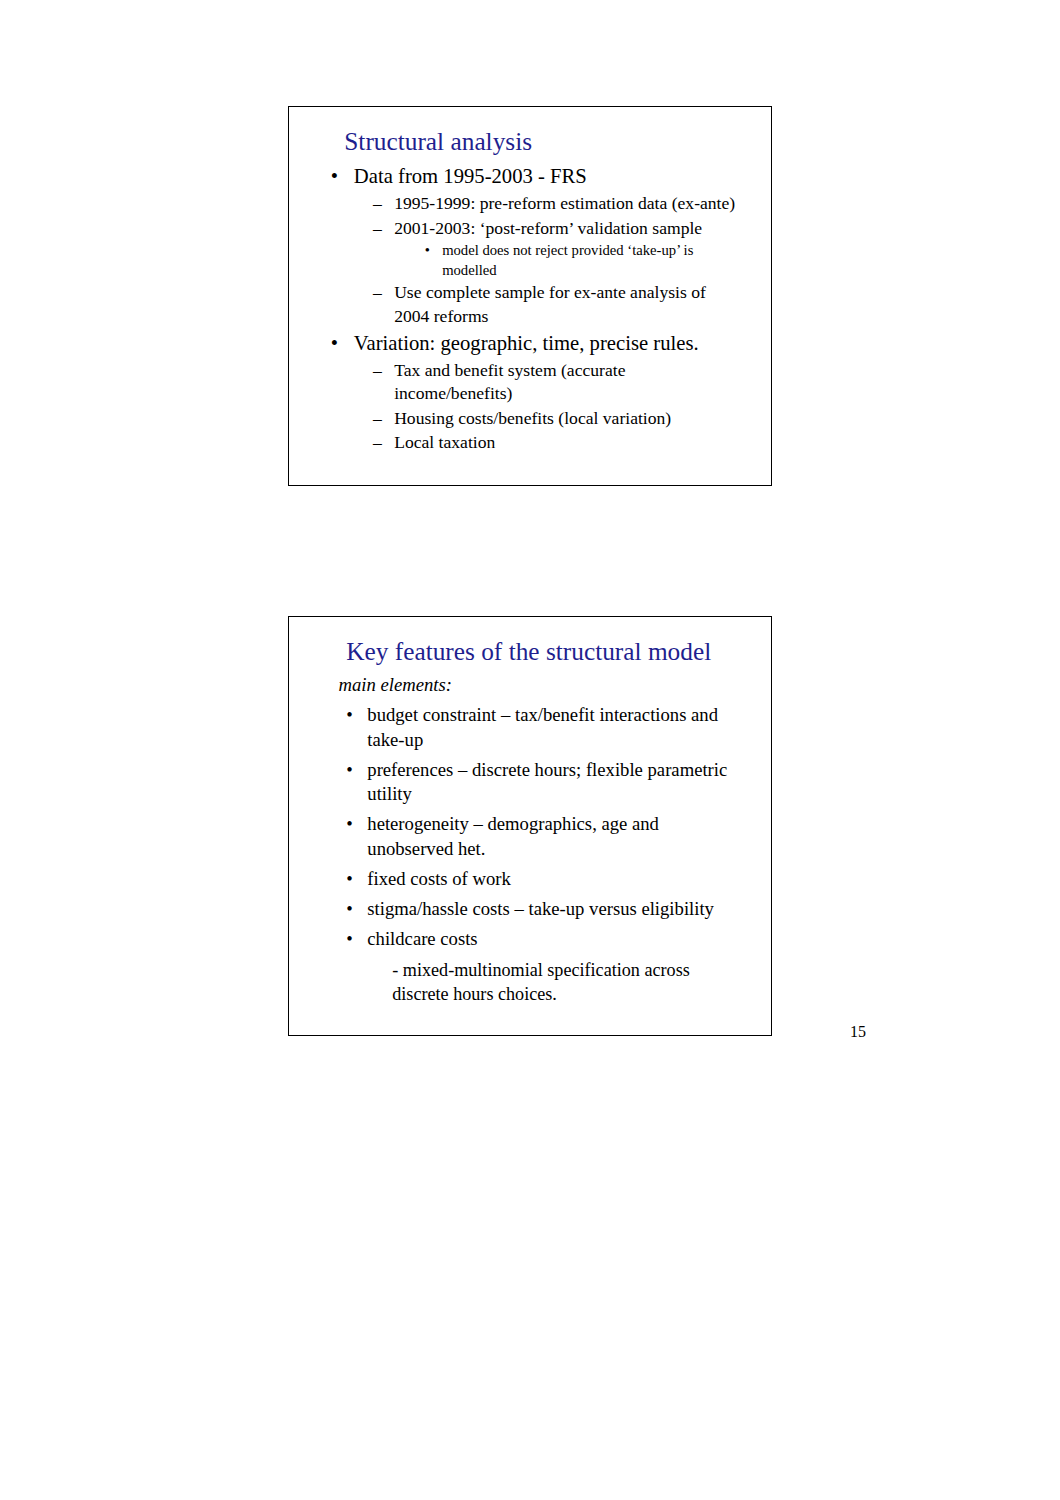Structural analysis
Data from 1995-2003 - FRS
1995-1999: pre-reform estimation data (ex-ante)
2001-2003: ‘post-reform’ validation sample
model does not reject provided ‘take-up’ is modelled
Use complete sample for ex-ante analysis of 2004 reforms
Variation: geographic, time, precise rules.
Tax and benefit system (accurate income/benefits)
Housing costs/benefits (local variation)
Local taxation
Key features of the structural model
main elements:
budget constraint – tax/benefit interactions and take-up
preferences – discrete hours; flexible parametric utility
heterogeneity – demographics, age and unobserved het.
fixed costs of work
stigma/hassle costs – take-up versus eligibility
childcare costs
- mixed-multinomial specification across discrete hours choices.
15